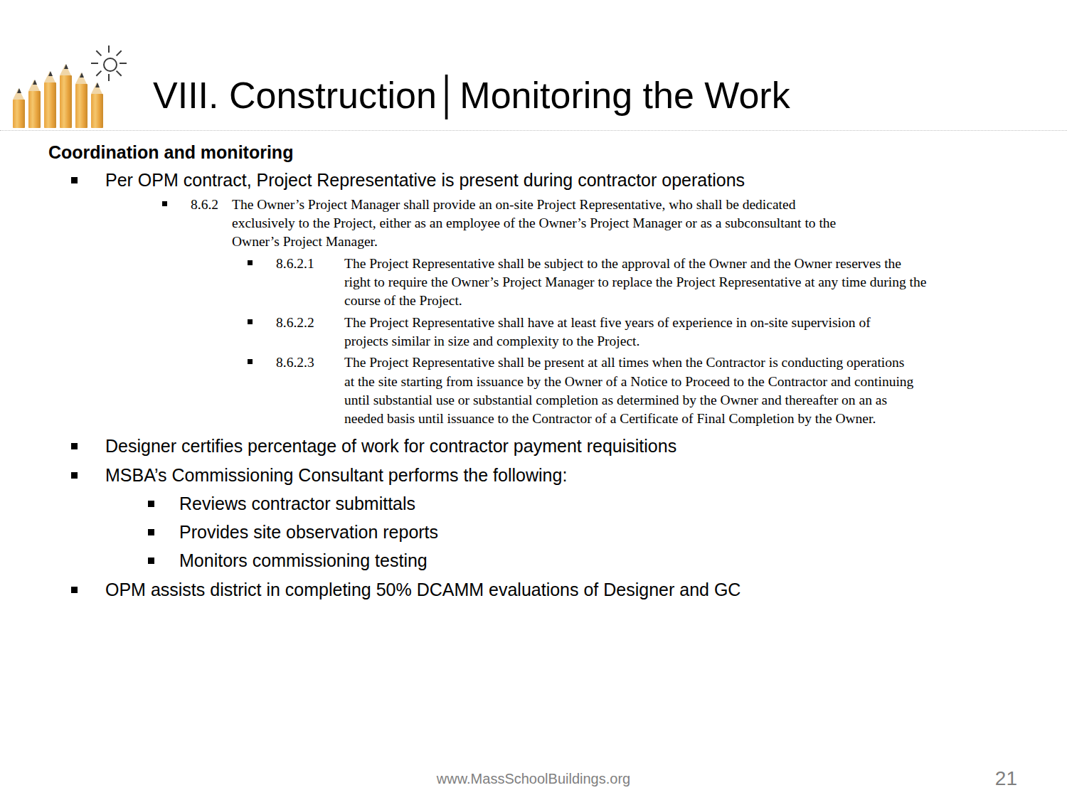VIII. Construction│Monitoring the Work
Coordination and monitoring
Per OPM contract, Project Representative is present during contractor operations
8.6.2 The Owner’s Project Manager shall provide an on-site Project Representative, who shall be dedicated exclusively to the Project, either as an employee of the Owner’s Project Manager or as a subconsultant to the Owner’s Project Manager.
8.6.2.1 The Project Representative shall be subject to the approval of the Owner and the Owner reserves the right to require the Owner’s Project Manager to replace the Project Representative at any time during the course of the Project.
8.6.2.2 The Project Representative shall have at least five years of experience in on-site supervision of projects similar in size and complexity to the Project.
8.6.2.3 The Project Representative shall be present at all times when the Contractor is conducting operations at the site starting from issuance by the Owner of a Notice to Proceed to the Contractor and continuing until substantial use or substantial completion as determined by the Owner and thereafter on an as needed basis until issuance to the Contractor of a Certificate of Final Completion by the Owner.
Designer certifies percentage of work for contractor payment requisitions
MSBA’s Commissioning Consultant performs the following:
Reviews contractor submittals
Provides site observation reports
Monitors commissioning testing
OPM assists district in completing 50% DCAMM evaluations of Designer and GC
www.MassSchoolBuildings.org
21